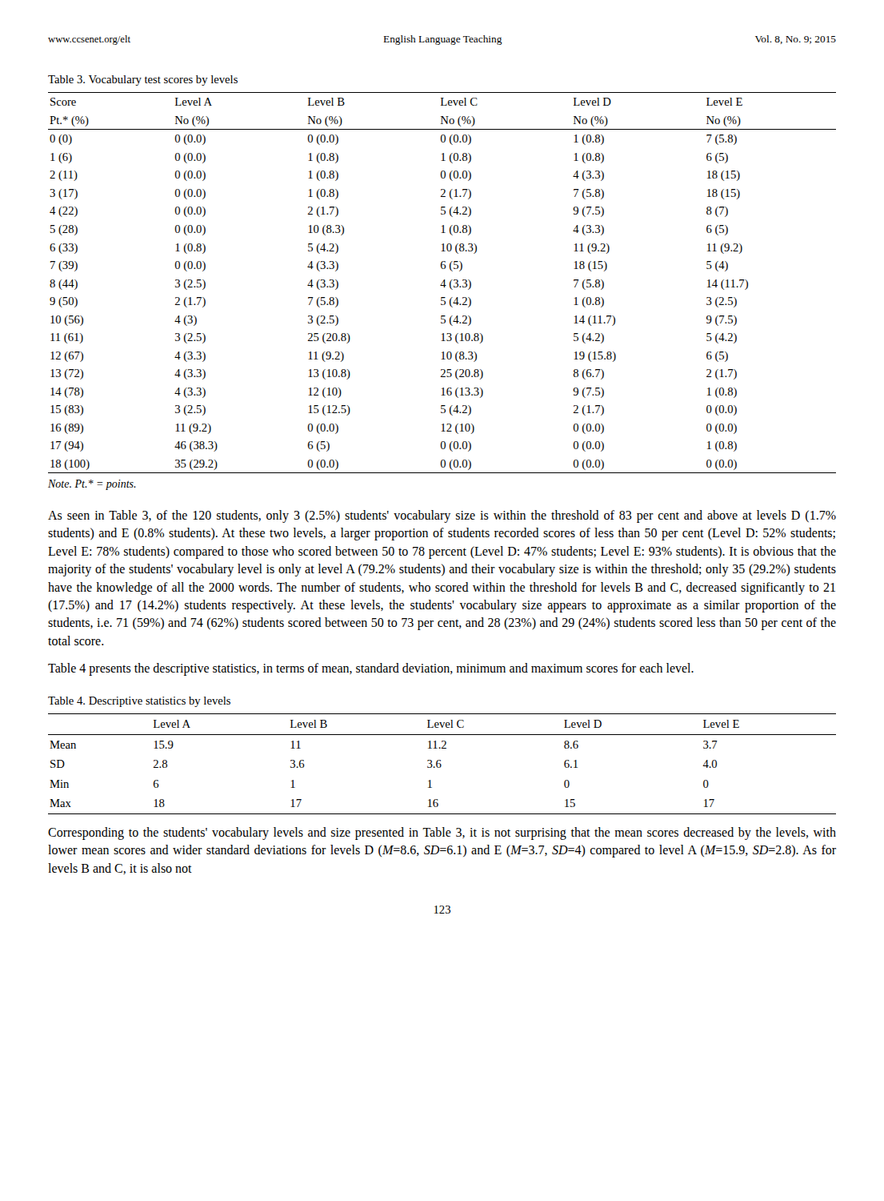www.ccsenet.org/elt English Language Teaching Vol. 8, No. 9; 2015
Table 3. Vocabulary test scores by levels
| Score | Level A | Level B | Level C | Level D | Level E |
| --- | --- | --- | --- | --- | --- |
| Pt.* (%) | No (%) | No (%) | No (%) | No (%) | No (%) |
| 0 (0) | 0 (0.0) | 0 (0.0) | 0 (0.0) | 1 (0.8) | 7 (5.8) |
| 1 (6) | 0 (0.0) | 1 (0.8) | 1 (0.8) | 1 (0.8) | 6 (5) |
| 2 (11) | 0 (0.0) | 1 (0.8) | 0 (0.0) | 4 (3.3) | 18 (15) |
| 3 (17) | 0 (0.0) | 1 (0.8) | 2 (1.7) | 7 (5.8) | 18 (15) |
| 4 (22) | 0 (0.0) | 2 (1.7) | 5 (4.2) | 9 (7.5) | 8 (7) |
| 5 (28) | 0 (0.0) | 10 (8.3) | 1 (0.8) | 4 (3.3) | 6 (5) |
| 6 (33) | 1 (0.8) | 5 (4.2) | 10 (8.3) | 11 (9.2) | 11 (9.2) |
| 7 (39) | 0 (0.0) | 4 (3.3) | 6 (5) | 18 (15) | 5 (4) |
| 8 (44) | 3 (2.5) | 4 (3.3) | 4 (3.3) | 7 (5.8) | 14 (11.7) |
| 9 (50) | 2 (1.7) | 7 (5.8) | 5 (4.2) | 1 (0.8) | 3 (2.5) |
| 10 (56) | 4 (3) | 3 (2.5) | 5 (4.2) | 14 (11.7) | 9 (7.5) |
| 11 (61) | 3 (2.5) | 25 (20.8) | 13 (10.8) | 5 (4.2) | 5 (4.2) |
| 12 (67) | 4 (3.3) | 11 (9.2) | 10 (8.3) | 19 (15.8) | 6 (5) |
| 13 (72) | 4 (3.3) | 13 (10.8) | 25 (20.8) | 8 (6.7) | 2 (1.7) |
| 14 (78) | 4 (3.3) | 12 (10) | 16 (13.3) | 9 (7.5) | 1 (0.8) |
| 15 (83) | 3 (2.5) | 15 (12.5) | 5 (4.2) | 2 (1.7) | 0 (0.0) |
| 16 (89) | 11 (9.2) | 0 (0.0) | 12 (10) | 0 (0.0) | 0 (0.0) |
| 17 (94) | 46 (38.3) | 6 (5) | 0 (0.0) | 0 (0.0) | 1 (0.8) |
| 18 (100) | 35 (29.2) | 0 (0.0) | 0 (0.0) | 0 (0.0) | 0 (0.0) |
Note. Pt.* = points.
As seen in Table 3, of the 120 students, only 3 (2.5%) students' vocabulary size is within the threshold of 83 per cent and above at levels D (1.7% students) and E (0.8% students). At these two levels, a larger proportion of students recorded scores of less than 50 per cent (Level D: 52% students; Level E: 78% students) compared to those who scored between 50 to 78 percent (Level D: 47% students; Level E: 93% students). It is obvious that the majority of the students' vocabulary level is only at level A (79.2% students) and their vocabulary size is within the threshold; only 35 (29.2%) students have the knowledge of all the 2000 words. The number of students, who scored within the threshold for levels B and C, decreased significantly to 21 (17.5%) and 17 (14.2%) students respectively. At these levels, the students' vocabulary size appears to approximate as a similar proportion of the students, i.e. 71 (59%) and 74 (62%) students scored between 50 to 73 per cent, and 28 (23%) and 29 (24%) students scored less than 50 per cent of the total score.
Table 4 presents the descriptive statistics, in terms of mean, standard deviation, minimum and maximum scores for each level.
Table 4. Descriptive statistics by levels
| | Level A | Level B | Level C | Level D | Level E |
| --- | --- | --- | --- | --- | --- |
| Mean | 15.9 | 11 | 11.2 | 8.6 | 3.7 |
| SD | 2.8 | 3.6 | 3.6 | 6.1 | 4.0 |
| Min | 6 | 1 | 1 | 0 | 0 |
| Max | 18 | 17 | 16 | 15 | 17 |
Corresponding to the students' vocabulary levels and size presented in Table 3, it is not surprising that the mean scores decreased by the levels, with lower mean scores and wider standard deviations for levels D (M=8.6, SD=6.1) and E (M=3.7, SD=4) compared to level A (M=15.9, SD=2.8). As for levels B and C, it is also not
123